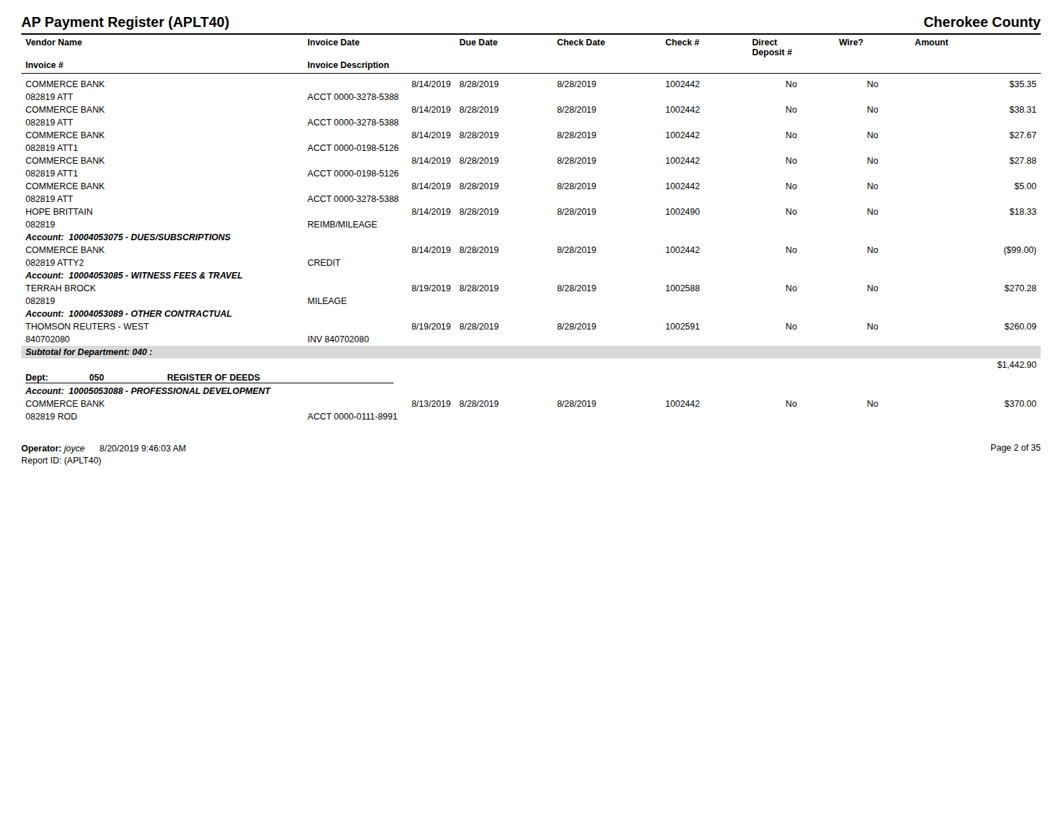AP Payment Register (APLT40)
Cherokee County
| Vendor Name | Invoice Date | Due Date | Check Date | Check # | Direct Deposit # | Wire? | Amount |
| --- | --- | --- | --- | --- | --- | --- | --- |
| Invoice # | Invoice Description | | | | | | |
| COMMERCE BANK | 8/14/2019 | 8/28/2019 | 8/28/2019 | 1002442 | No | No | $35.35 |
| 082819 ATT | ACCT 0000-3278-5388 |
| COMMERCE BANK | 8/14/2019 | 8/28/2019 | 8/28/2019 | 1002442 | No | No | $38.31 |
| 082819 ATT | ACCT 0000-3278-5388 |
| COMMERCE BANK | 8/14/2019 | 8/28/2019 | 8/28/2019 | 1002442 | No | No | $27.67 |
| 082819 ATT1 | ACCT 0000-0198-5126 |
| COMMERCE BANK | 8/14/2019 | 8/28/2019 | 8/28/2019 | 1002442 | No | No | $27.88 |
| 082819 ATT1 | ACCT 0000-0198-5126 |
| COMMERCE BANK | 8/14/2019 | 8/28/2019 | 8/28/2019 | 1002442 | No | No | $5.00 |
| 082819 ATT | ACCT 0000-3278-5388 |
| HOPE BRITTAIN | 8/14/2019 | 8/28/2019 | 8/28/2019 | 1002490 | No | No | $18.33 |
| 082819 | REIMB/MILEAGE |
| Account: 10004053075 - DUES/SUBSCRIPTIONS |
| COMMERCE BANK | 8/14/2019 | 8/28/2019 | 8/28/2019 | 1002442 | No | No | ($99.00) |
| 082819 ATTY2 | CREDIT |
| Account: 10004053085 - WITNESS FEES & TRAVEL |
| TERRAH BROCK | 8/19/2019 | 8/28/2019 | 8/28/2019 | 1002588 | No | No | $270.28 |
| 082819 | MILEAGE |
| Account: 10004053089 - OTHER CONTRACTUAL |
| THOMSON REUTERS - WEST | 8/19/2019 | 8/28/2019 | 8/28/2019 | 1002591 | No | No | $260.09 |
| 840702080 | INV 840702080 |
| Subtotal for Department: 040 : |
| | $1,442.90 |
| Dept: 050 REGISTER OF DEEDS |
| Account: 10005053088 - PROFESSIONAL DEVELOPMENT |
| COMMERCE BANK | 8/13/2019 | 8/28/2019 | 8/28/2019 | 1002442 | No | No | $370.00 |
| 082819 ROD | ACCT 0000-0111-8991 |
Operator: joyce 8/20/2019 9:46:03 AM
Report ID: (APLT40)
Page 2 of 35